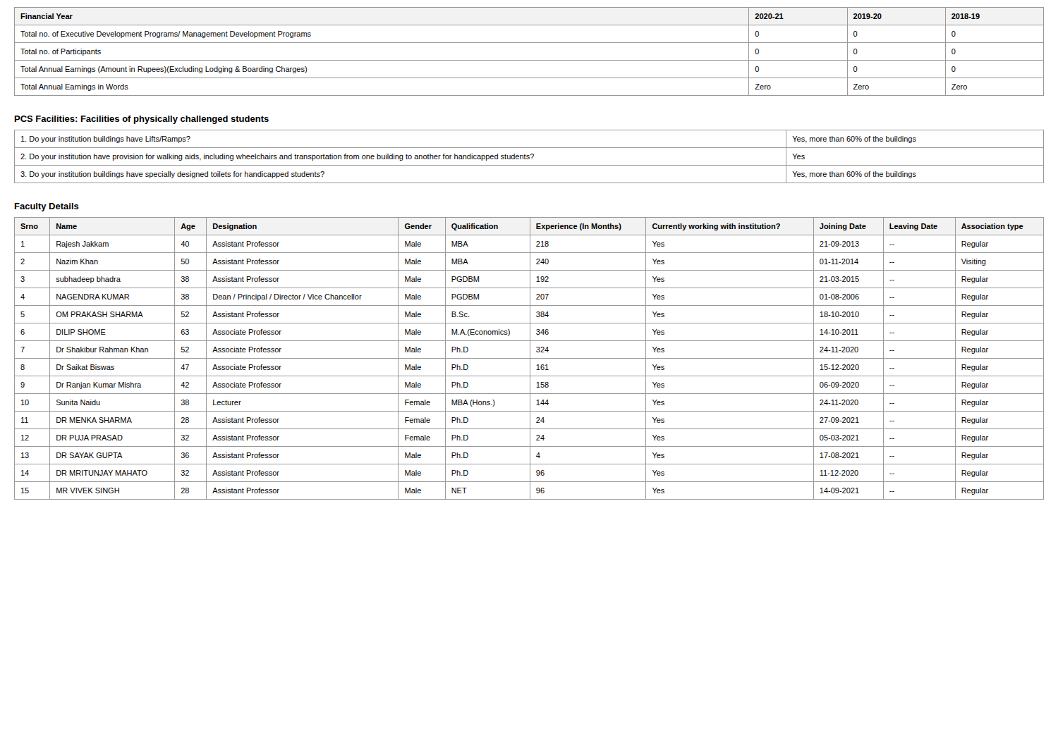| Financial Year | 2020-21 | 2019-20 | 2018-19 |
| --- | --- | --- | --- |
| Total no. of Executive Development Programs/ Management Development Programs | 0 | 0 | 0 |
| Total no. of Participants | 0 | 0 | 0 |
| Total Annual Earnings (Amount in Rupees)(Excluding Lodging & Boarding Charges) | 0 | 0 | 0 |
| Total Annual Earnings in Words | Zero | Zero | Zero |
PCS Facilities: Facilities of physically challenged students
| 1. Do your institution buildings have Lifts/Ramps? | Yes, more than 60% of the buildings |
| 2. Do your institution have provision for walking aids, including wheelchairs and transportation from one building to another for handicapped students? | Yes |
| 3. Do your institution buildings have specially designed toilets for handicapped students? | Yes, more than 60% of the buildings |
Faculty Details
| Srno | Name | Age | Designation | Gender | Qualification | Experience (In Months) | Currently working with institution? | Joining Date | Leaving Date | Association type |
| --- | --- | --- | --- | --- | --- | --- | --- | --- | --- | --- |
| 1 | Rajesh Jakkam | 40 | Assistant Professor | Male | MBA | 218 | Yes | 21-09-2013 | -- | Regular |
| 2 | Nazim Khan | 50 | Assistant Professor | Male | MBA | 240 | Yes | 01-11-2014 | -- | Visiting |
| 3 | subhadeep bhadra | 38 | Assistant Professor | Male | PGDBM | 192 | Yes | 21-03-2015 | -- | Regular |
| 4 | NAGENDRA KUMAR | 38 | Dean / Principal / Director / Vice Chancellor | Male | PGDBM | 207 | Yes | 01-08-2006 | -- | Regular |
| 5 | OM PRAKASH SHARMA | 52 | Assistant Professor | Male | B.Sc. | 384 | Yes | 18-10-2010 | -- | Regular |
| 6 | DILIP SHOME | 63 | Associate Professor | Male | M.A.(Economics) | 346 | Yes | 14-10-2011 | -- | Regular |
| 7 | Dr Shakibur Rahman Khan | 52 | Associate Professor | Male | Ph.D | 324 | Yes | 24-11-2020 | -- | Regular |
| 8 | Dr Saikat Biswas | 47 | Associate Professor | Male | Ph.D | 161 | Yes | 15-12-2020 | -- | Regular |
| 9 | Dr Ranjan Kumar Mishra | 42 | Associate Professor | Male | Ph.D | 158 | Yes | 06-09-2020 | -- | Regular |
| 10 | Sunita Naidu | 38 | Lecturer | Female | MBA (Hons.) | 144 | Yes | 24-11-2020 | -- | Regular |
| 11 | DR MENKA SHARMA | 28 | Assistant Professor | Female | Ph.D | 24 | Yes | 27-09-2021 | -- | Regular |
| 12 | DR PUJA PRASAD | 32 | Assistant Professor | Female | Ph.D | 24 | Yes | 05-03-2021 | -- | Regular |
| 13 | DR SAYAK GUPTA | 36 | Assistant Professor | Male | Ph.D | 4 | Yes | 17-08-2021 | -- | Regular |
| 14 | DR MRITUNJAY MAHATO | 32 | Assistant Professor | Male | Ph.D | 96 | Yes | 11-12-2020 | -- | Regular |
| 15 | MR VIVEK SINGH | 28 | Assistant Professor | Male | NET | 96 | Yes | 14-09-2021 | -- | Regular |